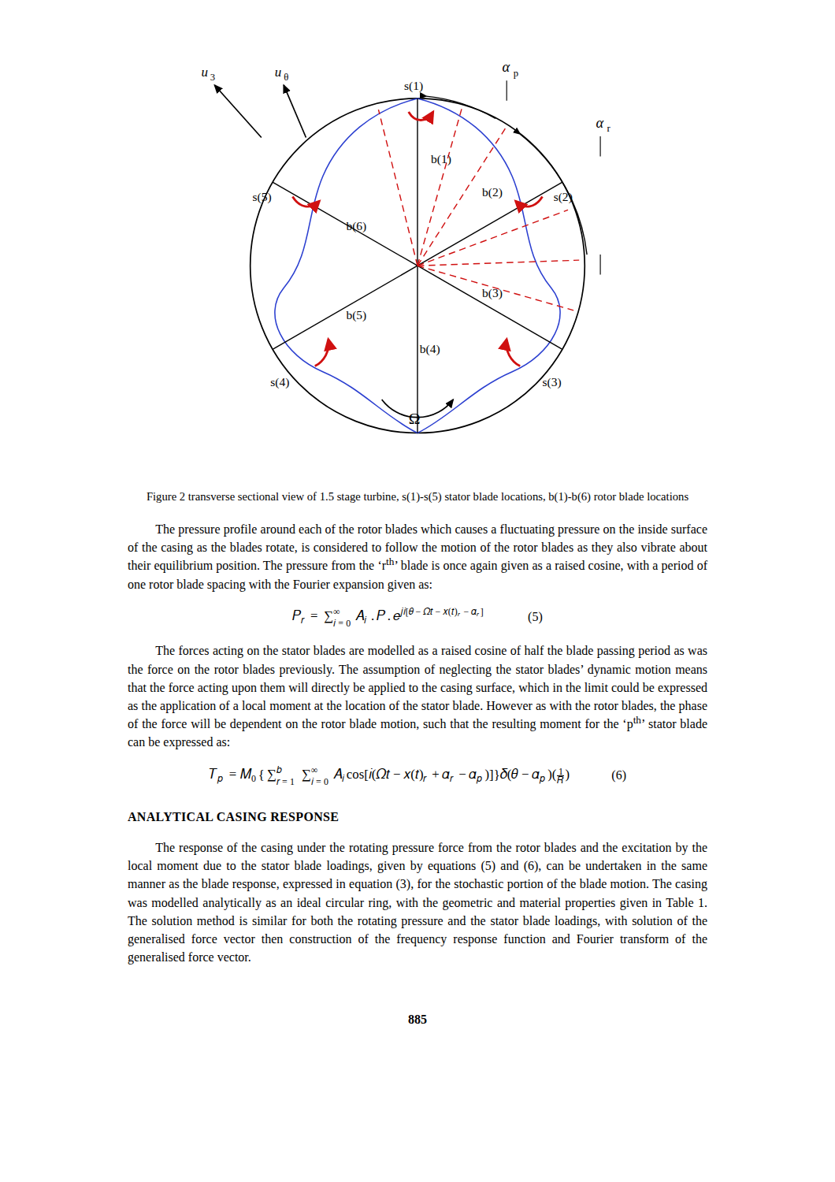Transverse sectional view of a 1.5 stage turbine A circle representing the turbine casing with five stator blade locations labelled s(1) to s(5) around the circumference, six rotor blade sectors labelled b(1) to b(6) radiating from the centre, rotation direction arrow labelled Omega, velocity vectors u3 and u-theta at the upper left, and angular coordinates alpha-p and alpha-r indicated at the top right. u 3 u θ α p α r Ω s(1) s(2) s(3) s(4) s(5) b(1) b(2) b(3) b(4) b(5) b(6)
Figure 2 transverse sectional view of 1.5 stage turbine, s(1)-s(5) stator blade locations, b(1)-b(6) rotor blade locations
The pressure profile around each of the rotor blades which causes a fluctuating pressure on the inside surface of the casing as the blades rotate, is considered to follow the motion of the rotor blades as they also vibrate about their equilibrium position. The pressure from the ‘rth’ blade is once again given as a raised cosine, with a period of one rotor blade spacing with the Fourier expansion given as:
Pr = ∑ i=0 ∞ Ai . P . e ji [ θ − Ωt − x(t)r − αr ]
(5)
The forces acting on the stator blades are modelled as a raised cosine of half the blade passing period as was the force on the rotor blades previously. The assumption of neglecting the stator blades’ dynamic motion means that the force acting upon them will directly be applied to the casing surface, which in the limit could be expressed as the application of a local moment at the location of the stator blade. However as with the rotor blades, the phase of the force will be dependent on the rotor blade motion, such that the resulting moment for the ‘pth’ stator blade can be expressed as:
Tp = M0 { ∑ r=1 b ∑ i=0 ∞ Ai cos [ i ( Ωt − x(t)r + αr − αp ) ] } δ ( θ − αp ) ( 1R )
(6)
Analytical Casing Response
The response of the casing under the rotating pressure force from the rotor blades and the excitation by the local moment due to the stator blade loadings, given by equations (5) and (6), can be undertaken in the same manner as the blade response, expressed in equation (3), for the stochastic portion of the blade motion. The casing was modelled analytically as an ideal circular ring, with the geometric and material properties given in Table 1. The solution method is similar for both the rotating pressure and the stator blade loadings, with solution of the generalised force vector then construction of the frequency response function and Fourier transform of the generalised force vector.
885